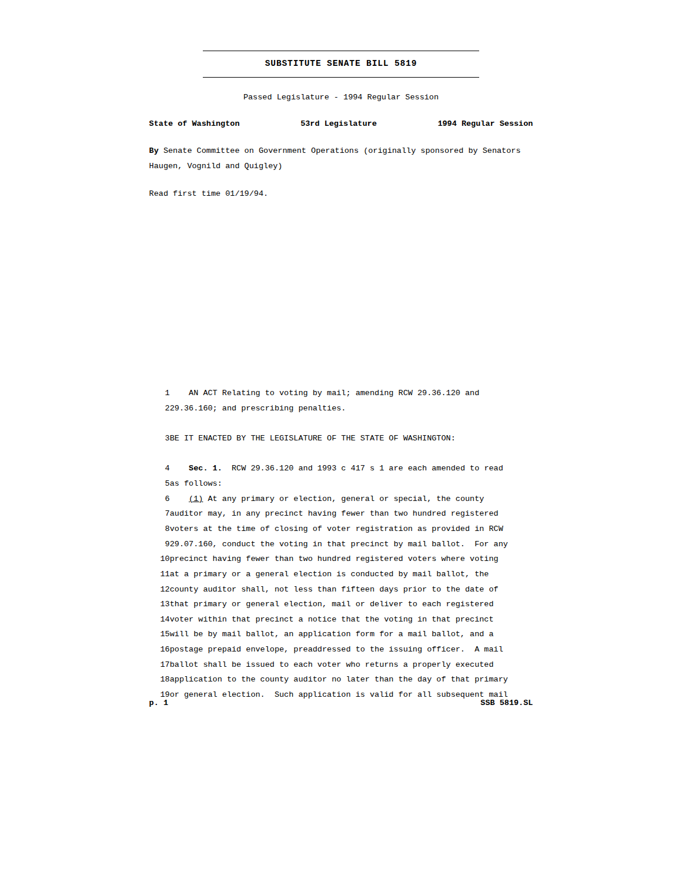SUBSTITUTE SENATE BILL 5819
Passed Legislature - 1994 Regular Session
State of Washington 53rd Legislature 1994 Regular Session
By Senate Committee on Government Operations (originally sponsored by Senators Haugen, Vognild and Quigley)
Read first time 01/19/94.
| 1 | AN ACT Relating to voting by mail; amending RCW 29.36.120 and |
| 2 | 29.36.160; and prescribing penalties. |
| 3 | BE IT ENACTED BY THE LEGISLATURE OF THE STATE OF WASHINGTON: |
| 4 | Sec. 1. RCW 29.36.120 and 1993 c 417 s 1 are each amended to read |
| 5 | as follows: |
| 6 | (1) At any primary or election, general or special, the county |
| 7 | auditor may, in any precinct having fewer than two hundred registered |
| 8 | voters at the time of closing of voter registration as provided in RCW |
| 9 | 29.07.160, conduct the voting in that precinct by mail ballot. For any |
| 10 | precinct having fewer than two hundred registered voters where voting |
| 11 | at a primary or a general election is conducted by mail ballot, the |
| 12 | county auditor shall, not less than fifteen days prior to the date of |
| 13 | that primary or general election, mail or deliver to each registered |
| 14 | voter within that precinct a notice that the voting in that precinct |
| 15 | will be by mail ballot, an application form for a mail ballot, and a |
| 16 | postage prepaid envelope, preaddressed to the issuing officer. A mail |
| 17 | ballot shall be issued to each voter who returns a properly executed |
| 18 | application to the county auditor no later than the day of that primary |
| 19 | or general election. Such application is valid for all subsequent mail |
p. 1 SSB 5819.SL